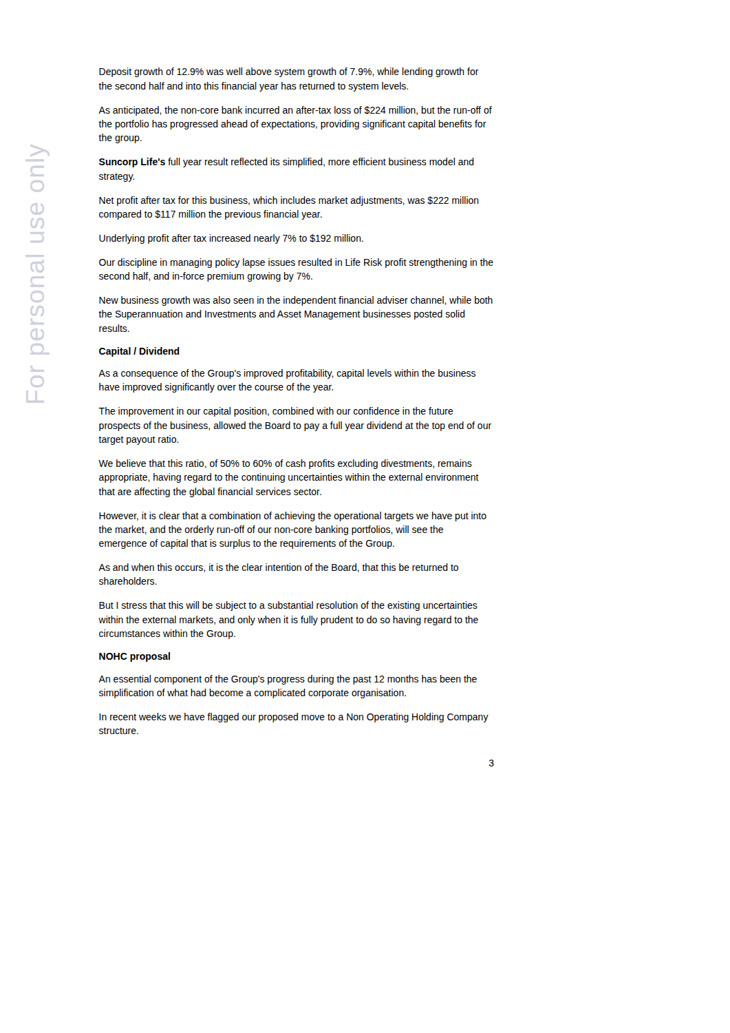For personal use only
Deposit growth of 12.9% was well above system growth of 7.9%, while lending growth for the second half and into this financial year has returned to system levels.
As anticipated, the non-core bank incurred an after-tax loss of $224 million, but the run-off of the portfolio has progressed ahead of expectations, providing significant capital benefits for the group.
Suncorp Life's full year result reflected its simplified, more efficient business model and strategy.
Net profit after tax for this business, which includes market adjustments, was $222 million compared to $117 million the previous financial year.
Underlying profit after tax increased nearly 7% to $192 million.
Our discipline in managing policy lapse issues resulted in Life Risk profit strengthening in the second half, and in-force premium growing by 7%.
New business growth was also seen in the independent financial adviser channel, while both the Superannuation and Investments and Asset Management businesses posted solid results.
Capital / Dividend
As a consequence of the Group's improved profitability, capital levels within the business have improved significantly over the course of the year.
The improvement in our capital position, combined with our confidence in the future prospects of the business, allowed the Board to pay a full year dividend at the top end of our target payout ratio.
We believe that this ratio, of 50% to 60% of cash profits excluding divestments, remains appropriate, having regard to the continuing uncertainties within the external environment that are affecting the global financial services sector.
However, it is clear that a combination of achieving the operational targets we have put into the market, and the orderly run-off of our non-core banking portfolios, will see the emergence of capital that is surplus to the requirements of the Group.
As and when this occurs, it is the clear intention of the Board, that this be returned to shareholders.
But I stress that this will be subject to a substantial resolution of the existing uncertainties within the external markets, and only when it is fully prudent to do so having regard to the circumstances within the Group.
NOHC proposal
An essential component of the Group's progress during the past 12 months has been the simplification of what had become a complicated corporate organisation.
In recent weeks we have flagged our proposed move to a Non Operating Holding Company structure.
3